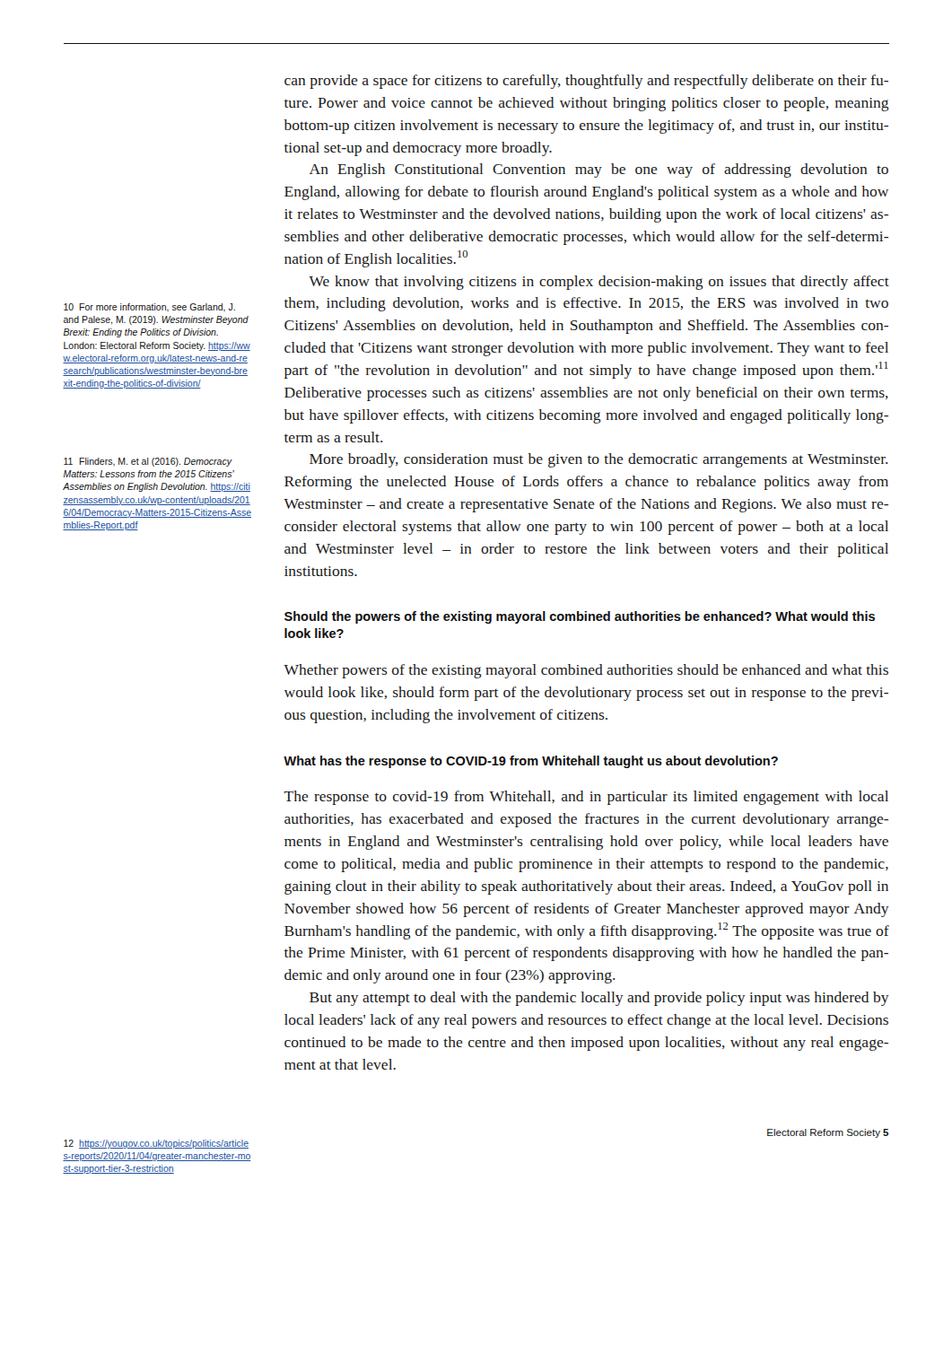10 For more information, see Garland, J. and Palese, M. (2019). Westminster Beyond Brexit: Ending the Politics of Division. London: Electoral Reform Society. https://www.electoral-reform.org.uk/latest-news-and-research/publications/westminster-beyond-brexit-ending-the-politics-of-division/
11 Flinders, M. et al (2016). Democracy Matters: Lessons from the 2015 Citizens' Assemblies on English Devolution. https://citizensassembly.co.uk/wp-content/uploads/2016/04/Democracy-Matters-2015-Citizens-Assemblies-Report.pdf
12 https://yougov.co.uk/topics/politics/articles-reports/2020/11/04/greater-manchester-most-support-tier-3-restriction
can provide a space for citizens to carefully, thoughtfully and respectfully deliberate on their future. Power and voice cannot be achieved without bringing politics closer to people, meaning bottom-up citizen involvement is necessary to ensure the legitimacy of, and trust in, our institutional set-up and democracy more broadly.
An English Constitutional Convention may be one way of addressing devolution to England, allowing for debate to flourish around England's political system as a whole and how it relates to Westminster and the devolved nations, building upon the work of local citizens' assemblies and other deliberative democratic processes, which would allow for the self-determination of English localities.10
We know that involving citizens in complex decision-making on issues that directly affect them, including devolution, works and is effective. In 2015, the ERS was involved in two Citizens' Assemblies on devolution, held in Southampton and Sheffield. The Assemblies concluded that 'Citizens want stronger devolution with more public involvement. They want to feel part of "the revolution in devolution" and not simply to have change imposed upon them.'11 Deliberative processes such as citizens' assemblies are not only beneficial on their own terms, but have spillover effects, with citizens becoming more involved and engaged politically long-term as a result.
More broadly, consideration must be given to the democratic arrangements at Westminster. Reforming the unelected House of Lords offers a chance to rebalance politics away from Westminster – and create a representative Senate of the Nations and Regions. We also must reconsider electoral systems that allow one party to win 100 percent of power – both at a local and Westminster level – in order to restore the link between voters and their political institutions.
Should the powers of the existing mayoral combined authorities be enhanced? What would this look like?
Whether powers of the existing mayoral combined authorities should be enhanced and what this would look like, should form part of the devolutionary process set out in response to the previous question, including the involvement of citizens.
What has the response to COVID-19 from Whitehall taught us about devolution?
The response to covid-19 from Whitehall, and in particular its limited engagement with local authorities, has exacerbated and exposed the fractures in the current devolutionary arrangements in England and Westminster's centralising hold over policy, while local leaders have come to political, media and public prominence in their attempts to respond to the pandemic, gaining clout in their ability to speak authoritatively about their areas. Indeed, a YouGov poll in November showed how 56 percent of residents of Greater Manchester approved mayor Andy Burnham's handling of the pandemic, with only a fifth disapproving.12 The opposite was true of the Prime Minister, with 61 percent of respondents disapproving with how he handled the pandemic and only around one in four (23%) approving.
But any attempt to deal with the pandemic locally and provide policy input was hindered by local leaders' lack of any real powers and resources to effect change at the local level. Decisions continued to be made to the centre and then imposed upon localities, without any real engagement at that level.
Electoral Reform Society 5